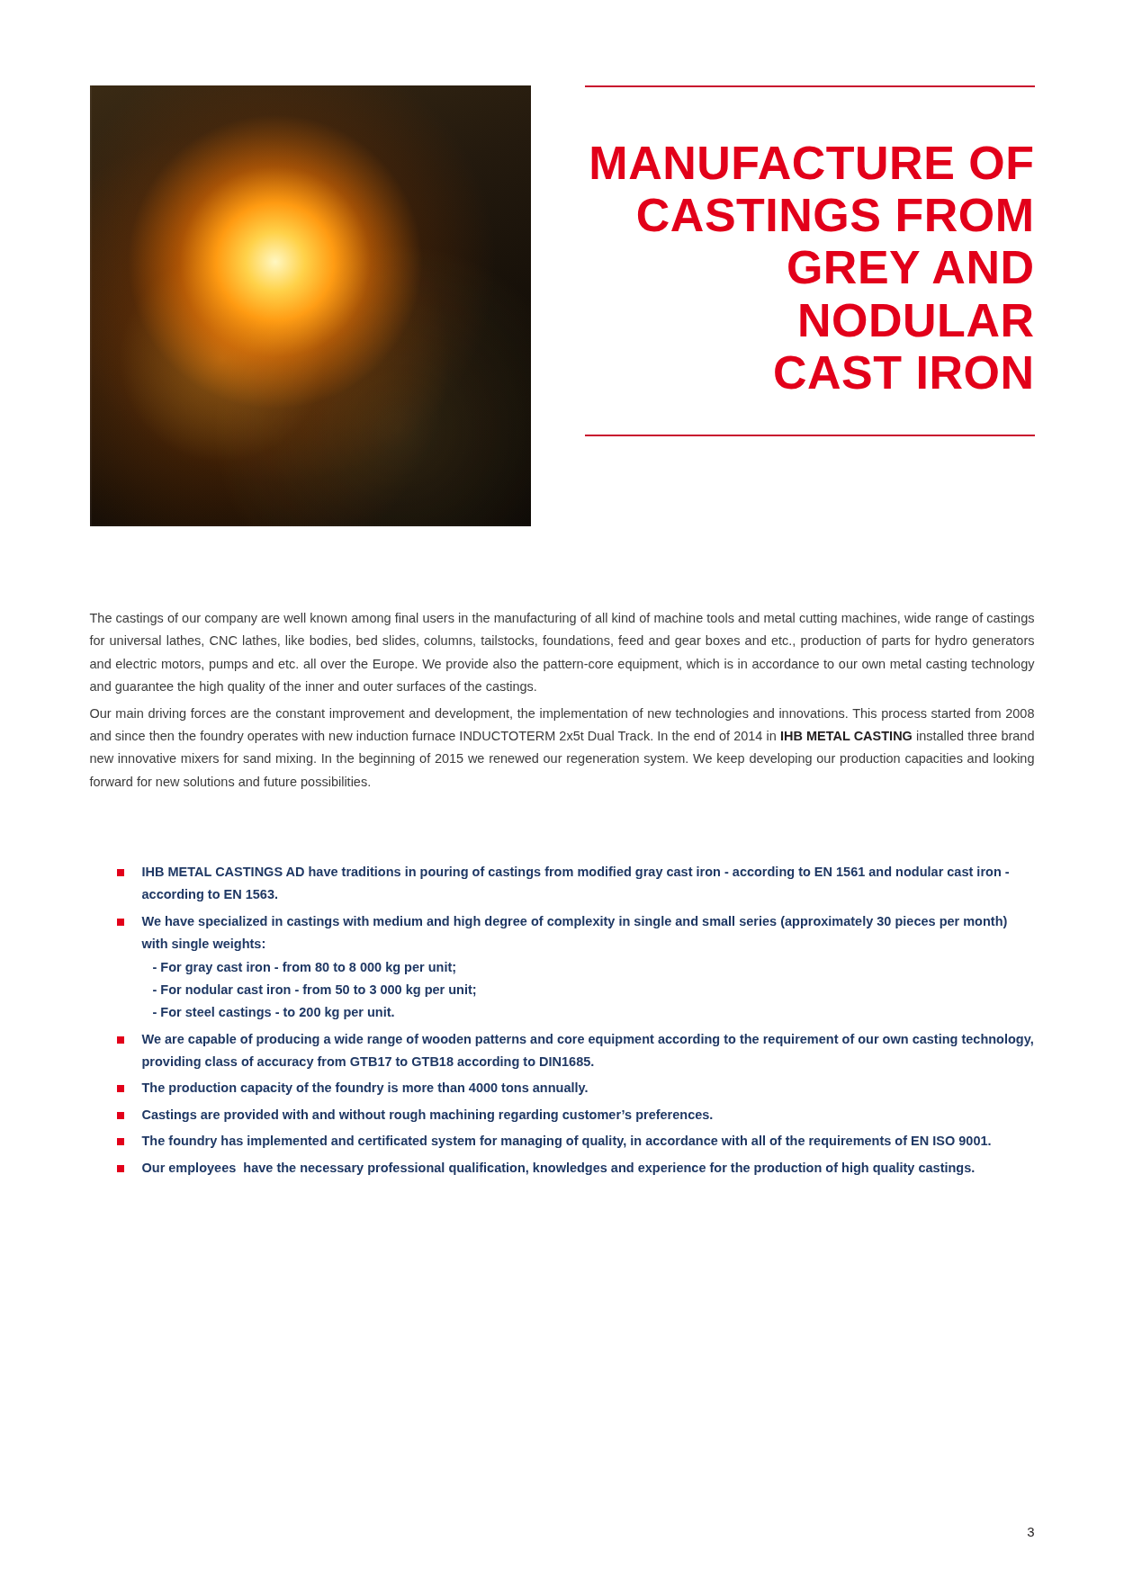Manufacture of
castings from
grey and nodular
cast iron
The castings of our company are well known among final users in the manufacturing of all kind of machine tools and metal cutting machines, wide range of castings for universal lathes, CNC lathes, like bodies, bed slides, columns, tailstocks, foundations, feed and gear boxes and etc., production of parts for hydro generators and electric motors, pumps and etc. all over the Europe. We provide also the pattern-core equipment, which is in accordance to our own metal casting technology and guarantee the high quality of the inner and outer surfaces of the castings.
Our main driving forces are the constant improvement and development, the implementation of new technologies and innovations. This process started from 2008 and since then the foundry operates with new induction furnace INDUCTOTERM 2x5t Dual Track. In the end of 2014 in IHB METAL CASTING installed three brand new innovative mixers for sand mixing. In the beginning of 2015 we renewed our regeneration system. We keep developing our production capacities and looking forward for new solutions and future possibilities.
IHB METAL CASTINGS AD have traditions in pouring of castings from modified gray cast iron - according to EN 1561 and nodular cast iron - according to EN 1563.
We have specialized in castings with medium and high degree of complexity in single and small series (approximately 30 pieces per month) with single weights: - For gray cast iron - from 80 to 8 000 kg per unit; - For nodular cast iron - from 50 to 3 000 kg per unit; - For steel castings - to 200 kg per unit.
We are capable of producing a wide range of wooden patterns and core equipment according to the requirement of our own casting technology, providing class of accuracy from GTB17 to GTB18 according to DIN1685.
The production capacity of the foundry is more than 4000 tons annually.
Castings are provided with and without rough machining regarding customer’s preferences.
The foundry has implemented and certificated system for managing of quality, in accordance with all of the requirements of EN ISO 9001.
Our employees have the necessary professional qualification, knowledges and experience for the production of high quality castings.
3